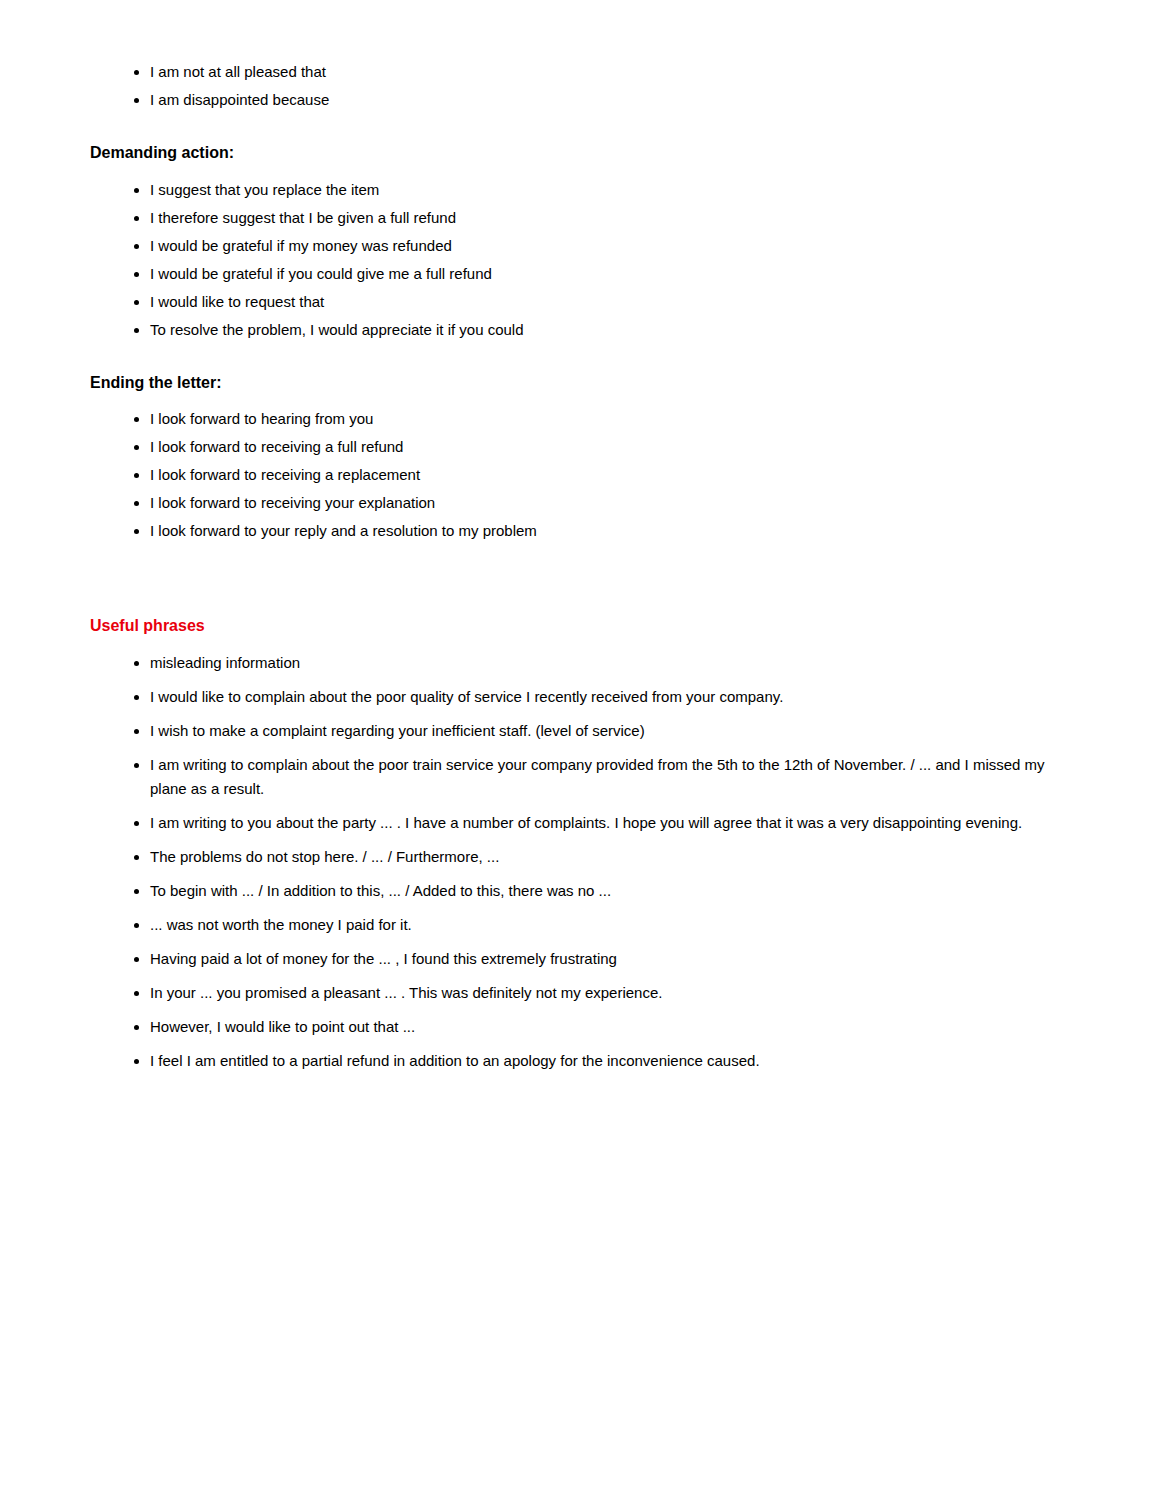I am not at all pleased that
I am disappointed because
Demanding action:
I suggest that you replace the item
I therefore suggest that I be given a full refund
I would be grateful if my money was refunded
I would be grateful if you could give me a full refund
I would like to request that
To resolve the problem, I would appreciate it if you could
Ending the letter:
I look forward to hearing from you
I look forward to receiving a full refund
I look forward to receiving a replacement
I look forward to receiving your explanation
I look forward to your reply and a resolution to my problem
Useful phrases
misleading information
I would like to complain about the poor quality of service I recently received from your company.
I wish to make a complaint regarding your inefficient staff. (level of service)
I am writing to complain about the poor train service your company provided from the 5th to the 12th of November. / ... and I missed my plane as a result.
I am writing to you about the party ... . I have a number of complaints. I hope you will agree that it was a very disappointing evening.
The problems do not stop here. / ... / Furthermore, ...
To begin with ... / In addition to this, ... / Added to this, there was no ...
... was not worth the money I paid for it.
Having paid a lot of money for the ... , I found this extremely frustrating
In your ... you promised a pleasant ... . This was definitely not my experience.
However, I would like to point out that ...
I feel I am entitled to a partial refund in addition to an apology for the inconvenience caused.